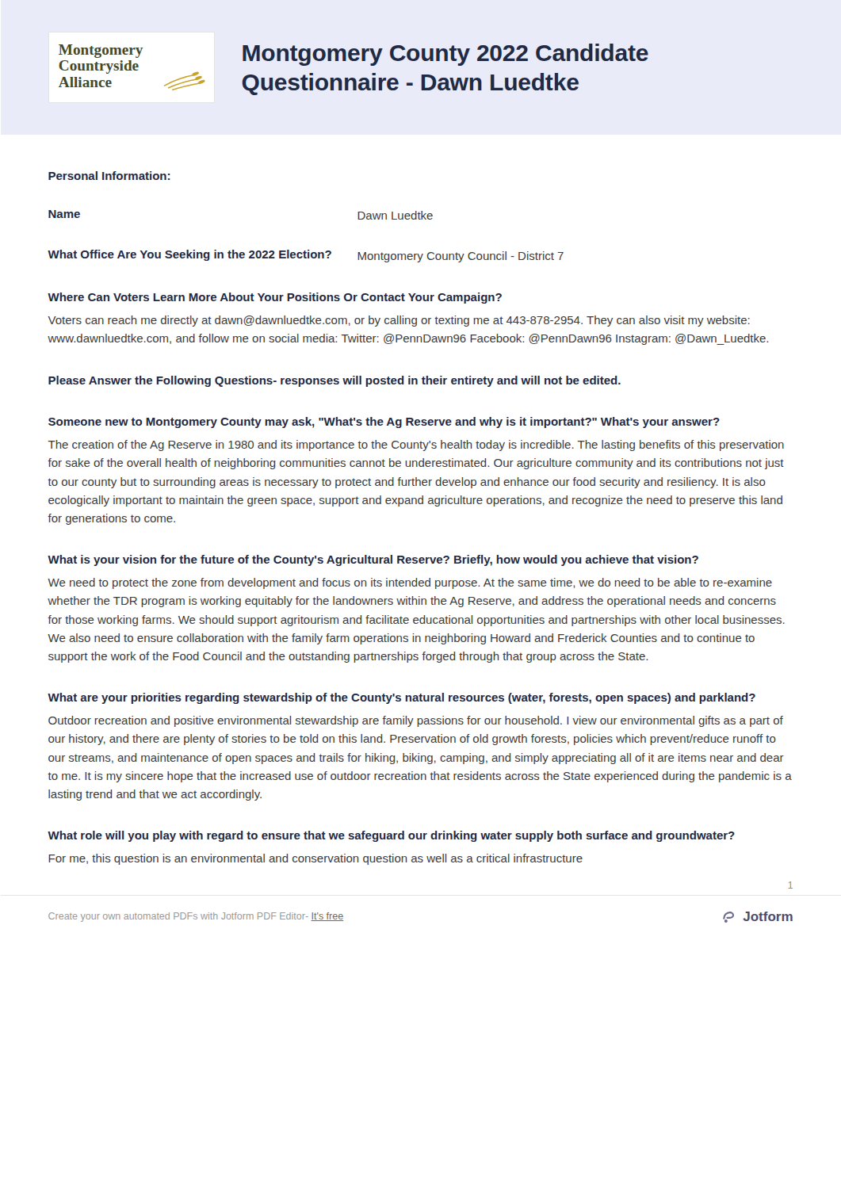Montgomery Countryside Alliance
Montgomery County 2022 Candidate
Questionnaire - Dawn Luedtke
Personal Information:
Name
Dawn Luedtke
What Office Are You Seeking in the 2022 Election?
Montgomery County Council - District 7
Where Can Voters Learn More About Your Positions Or Contact Your Campaign?
Voters can reach me directly at dawn@dawnluedtke.com, or by calling or texting me at 443-878-2954. They can also visit my website: www.dawnluedtke.com, and follow me on social media: Twitter: @PennDawn96 Facebook: @PennDawn96 Instagram: @Dawn_Luedtke.
Please Answer the Following Questions- responses will posted in their entirety and will not be edited.
Someone new to Montgomery County may ask, "What's the Ag Reserve and why is it important?" What's your answer?
The creation of the Ag Reserve in 1980 and its importance to the County's health today is incredible. The lasting benefits of this preservation for sake of the overall health of neighboring communities cannot be underestimated. Our agriculture community and its contributions not just to our county but to surrounding areas is necessary to protect and further develop and enhance our food security and resiliency. It is also ecologically important to maintain the green space, support and expand agriculture operations, and recognize the need to preserve this land for generations to come.
What is your vision for the future of the County's Agricultural Reserve? Briefly, how would you achieve that vision?
We need to protect the zone from development and focus on its intended purpose. At the same time, we do need to be able to re-examine whether the TDR program is working equitably for the landowners within the Ag Reserve, and address the operational needs and concerns for those working farms. We should support agritourism and facilitate educational opportunities and partnerships with other local businesses. We also need to ensure collaboration with the family farm operations in neighboring Howard and Frederick Counties and to continue to support the work of the Food Council and the outstanding partnerships forged through that group across the State.
What are your priorities regarding stewardship of the County's natural resources (water, forests, open spaces) and parkland?
Outdoor recreation and positive environmental stewardship are family passions for our household. I view our environmental gifts as a part of our history, and there are plenty of stories to be told on this land. Preservation of old growth forests, policies which prevent/reduce runoff to our streams, and maintenance of open spaces and trails for hiking, biking, camping, and simply appreciating all of it are items near and dear to me. It is my sincere hope that the increased use of outdoor recreation that residents across the State experienced during the pandemic is a lasting trend and that we act accordingly.
What role will you play with regard to ensure that we safeguard our drinking water supply both surface and groundwater?
For me, this question is an environmental and conservation question as well as a critical infrastructure
1
Create your own automated PDFs with Jotform PDF Editor- It's free
Jotform